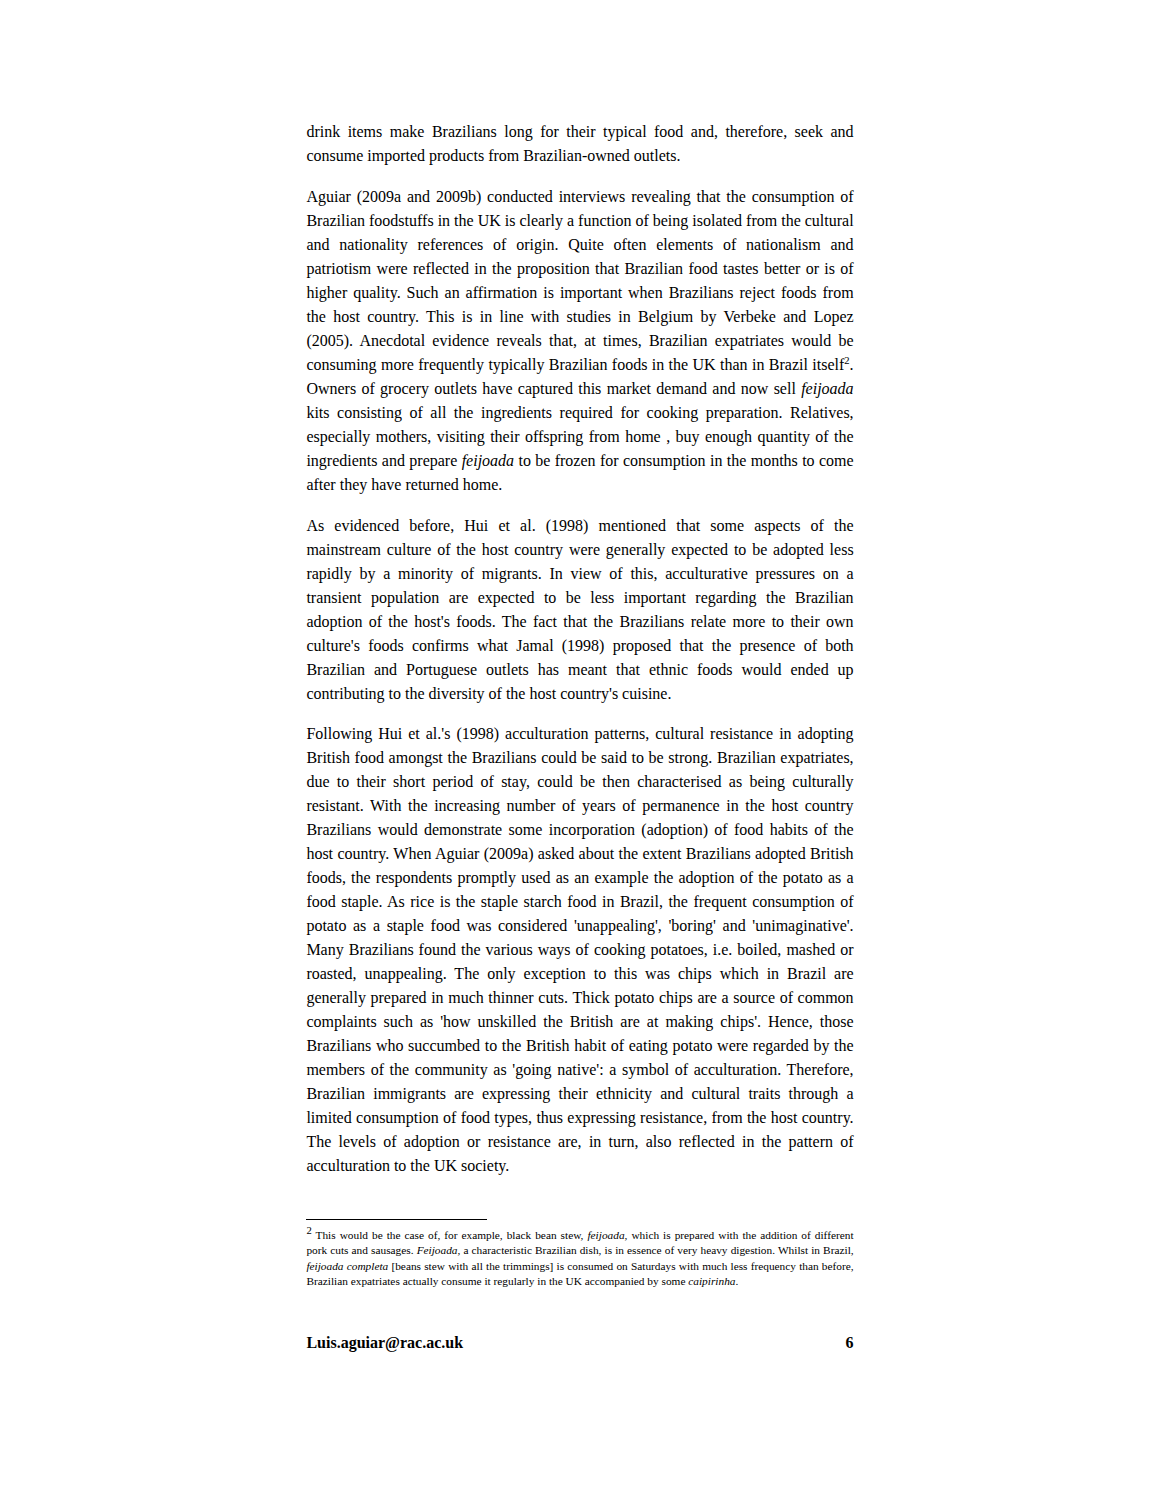drink items make Brazilians long for their typical food and, therefore, seek and consume imported products from Brazilian-owned outlets.
Aguiar (2009a and 2009b) conducted interviews revealing that the consumption of Brazilian foodstuffs in the UK is clearly a function of being isolated from the cultural and nationality references of origin. Quite often elements of nationalism and patriotism were reflected in the proposition that Brazilian food tastes better or is of higher quality. Such an affirmation is important when Brazilians reject foods from the host country. This is in line with studies in Belgium by Verbeke and Lopez (2005). Anecdotal evidence reveals that, at times, Brazilian expatriates would be consuming more frequently typically Brazilian foods in the UK than in Brazil itself2. Owners of grocery outlets have captured this market demand and now sell feijoada kits consisting of all the ingredients required for cooking preparation. Relatives, especially mothers, visiting their offspring from home , buy enough quantity of the ingredients and prepare feijoada to be frozen for consumption in the months to come after they have returned home.
As evidenced before, Hui et al. (1998) mentioned that some aspects of the mainstream culture of the host country were generally expected to be adopted less rapidly by a minority of migrants. In view of this, acculturative pressures on a transient population are expected to be less important regarding the Brazilian adoption of the host's foods. The fact that the Brazilians relate more to their own culture's foods confirms what Jamal (1998) proposed that the presence of both Brazilian and Portuguese outlets has meant that ethnic foods would ended up contributing to the diversity of the host country's cuisine.
Following Hui et al.'s (1998) acculturation patterns, cultural resistance in adopting British food amongst the Brazilians could be said to be strong. Brazilian expatriates, due to their short period of stay, could be then characterised as being culturally resistant. With the increasing number of years of permanence in the host country Brazilians would demonstrate some incorporation (adoption) of food habits of the host country. When Aguiar (2009a) asked about the extent Brazilians adopted British foods, the respondents promptly used as an example the adoption of the potato as a food staple. As rice is the staple starch food in Brazil, the frequent consumption of potato as a staple food was considered 'unappealing', 'boring' and 'unimaginative'. Many Brazilians found the various ways of cooking potatoes, i.e. boiled, mashed or roasted, unappealing. The only exception to this was chips which in Brazil are generally prepared in much thinner cuts. Thick potato chips are a source of common complaints such as 'how unskilled the British are at making chips'. Hence, those Brazilians who succumbed to the British habit of eating potato were regarded by the members of the community as 'going native': a symbol of acculturation. Therefore, Brazilian immigrants are expressing their ethnicity and cultural traits through a limited consumption of food types, thus expressing resistance, from the host country. The levels of adoption or resistance are, in turn, also reflected in the pattern of acculturation to the UK society.
2 This would be the case of, for example, black bean stew, feijoada, which is prepared with the addition of different pork cuts and sausages. Feijoada, a characteristic Brazilian dish, is in essence of very heavy digestion. Whilst in Brazil, feijoada completa [beans stew with all the trimmings] is consumed on Saturdays with much less frequency than before, Brazilian expatriates actually consume it regularly in the UK accompanied by some caipirinha.
Luis.aguiar@rac.ac.uk 6